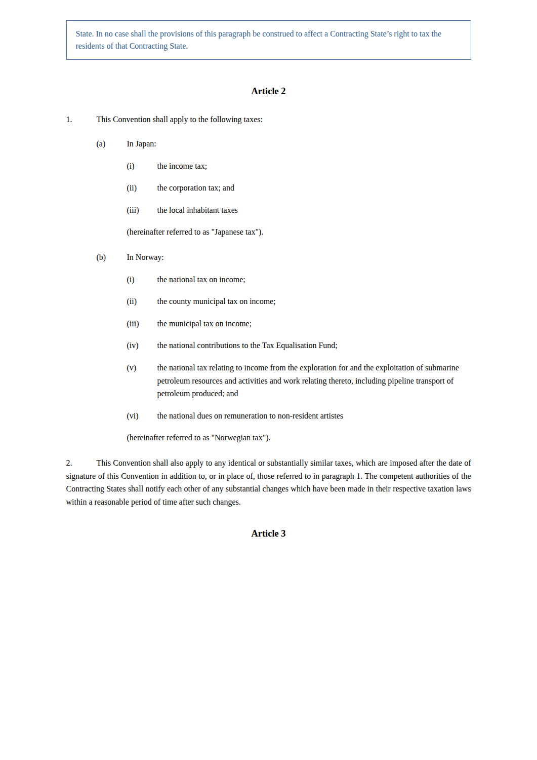State. In no case shall the provisions of this paragraph be construed to affect a Contracting State’s right to tax the residents of that Contracting State.
Article 2
1.
This Convention shall apply to the following taxes:
(a)
In Japan:
(i)
the income tax;
(ii)
the corporation tax; and
(iii)
the local inhabitant taxes
(hereinafter referred to as "Japanese tax").
(b)
In Norway:
(i)
the national tax on income;
(ii)
the county municipal tax on income;
(iii)
the municipal tax on income;
(iv)
the national contributions to the Tax Equalisation Fund;
(v)
the national tax relating to income from the exploration for and the exploitation of submarine petroleum resources and activities and work relating thereto, including pipeline transport of petroleum produced; and
(vi)
the national dues on remuneration to non-resident artistes
(hereinafter referred to as "Norwegian tax").
2. This Convention shall also apply to any identical or substantially similar taxes, which are imposed after the date of signature of this Convention in addition to, or in place of, those referred to in paragraph 1. The competent authorities of the Contracting States shall notify each other of any substantial changes which have been made in their respective taxation laws within a reasonable period of time after such changes.
Article 3